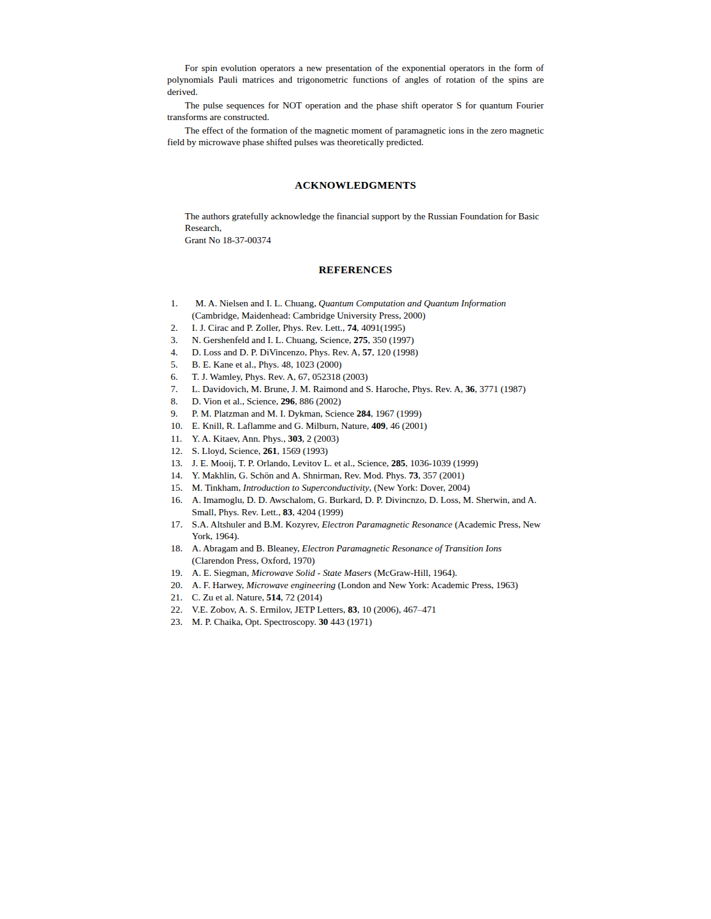For spin evolution operators a new presentation of the exponential operators in the form of polynomials Pauli matrices and trigonometric functions of angles of rotation of the spins are derived.
The pulse sequences for NOT operation and the phase shift operator S for quantum Fourier transforms are constructed.
The effect of the formation of the magnetic moment of paramagnetic ions in the zero magnetic field by microwave phase shifted pulses was theoretically predicted.
ACKNOWLEDGMENTS
The authors gratefully acknowledge the financial support by the Russian Foundation for Basic Research,
Grant No 18-37-00374
REFERENCES
M. A. Nielsen and I. L. Chuang, Quantum Computation and Quantum Information (Cambridge, Maidenhead: Cambridge University Press, 2000)
I. J. Cirac and P. Zoller, Phys. Rev. Lett., 74, 4091(1995)
N. Gershenfeld and I. L. Chuang, Science, 275, 350 (1997)
D. Loss and D. P. DiVincenzo, Phys. Rev. A, 57, 120 (1998)
B. E. Kane et al., Phys. 48, 1023 (2000)
T. J. Wamley, Phys. Rev. A, 67, 052318 (2003)
L. Davidovich, M. Brune, J. M. Raimond and S. Haroche, Phys. Rev. A, 36, 3771 (1987)
D. Vion et al., Science, 296, 886 (2002)
P. M. Platzman and M. I. Dykman, Science 284, 1967 (1999)
E. Knill, R. Laflamme and G. Milburn, Nature, 409, 46 (2001)
Y. A. Kitaev, Ann. Phys., 303, 2 (2003)
S. Lloyd, Science, 261, 1569 (1993)
J. E. Mooij, T. P. Orlando, Levitov L. et al., Science, 285, 1036-1039 (1999)
Y. Makhlin, G. Schön and A. Shnirman, Rev. Mod. Phys. 73, 357 (2001)
M. Tinkham, Introduction to Superconductivity, (New York: Dover, 2004)
A. Imamoglu, D. D. Awschalom, G. Burkard, D. P. Divincnzo, D. Loss, M. Sherwin, and A. Small, Phys. Rev. Lett., 83, 4204 (1999)
S.A. Altshuler and B.M. Kozyrev, Electron Paramagnetic Resonance (Academic Press, New York, 1964).
A. Abragam and B. Bleaney, Electron Paramagnetic Resonance of Transition Ions (Clarendon Press, Oxford, 1970)
A. E. Siegman, Microwave Solid - State Masers (McGraw-Hill, 1964).
A. F. Harwey, Microwave engineering (London and New York: Academic Press, 1963)
C. Zu et al. Nature, 514, 72 (2014)
V.E. Zobov, A. S. Ermilov, JETP Letters, 83, 10 (2006), 467–471
M. P. Chaika, Opt. Spectroscopy. 30 443 (1971)